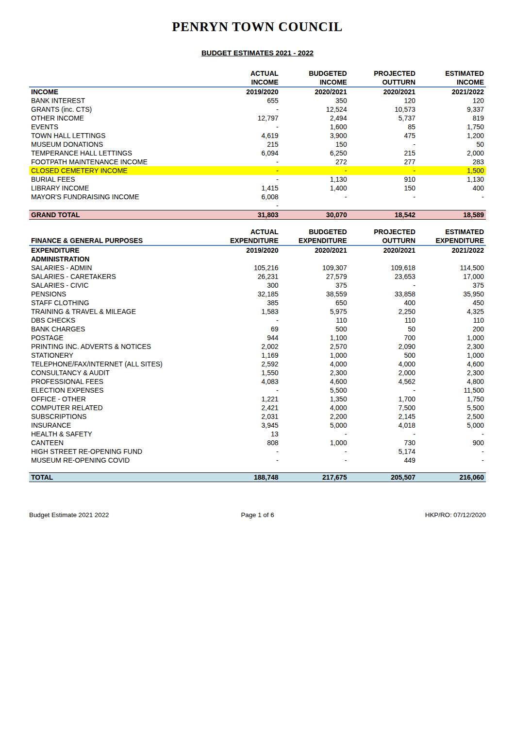PENRYN TOWN COUNCIL
BUDGET ESTIMATES 2021 - 2022
| | ACTUAL | BUDGETED | PROJECTED | ESTIMATED |
| | INCOME | INCOME | OUTTURN | INCOME |
| INCOME | 2019/2020 | 2020/2021 | 2020/2021 | 2021/2022 |
| BANK INTEREST | 655 | 350 | 120 | 120 |
| GRANTS (inc. CTS) | - | 12,524 | 10,573 | 9,337 |
| OTHER INCOME | 12,797 | 2,494 | 5,737 | 819 |
| EVENTS | - | 1,600 | 85 | 1,750 |
| TOWN HALL LETTINGS | 4,619 | 3,900 | 475 | 1,200 |
| MUSEUM DONATIONS | 215 | 150 | - | 50 |
| TEMPERANCE HALL LETTINGS | 6,094 | 6,250 | 215 | 2,000 |
| FOOTPATH MAINTENANCE INCOME | - | 272 | 277 | 283 |
| CLOSED CEMETERY INCOME | - | - | - | 1,500 |
| BURIAL FEES | - | 1,130 | 910 | 1,130 |
| LIBRARY INCOME | 1,415 | 1,400 | 150 | 400 |
| MAYOR'S FUNDRAISING INCOME | 6,008 | - | - | - |
| | - | | | |
| GRAND TOTAL | 31,803 | 30,070 | 18,542 | 18,589 |
| | ACTUAL | BUDGETED | PROJECTED | ESTIMATED |
| FINANCE & GENERAL PURPOSES | EXPENDITURE | EXPENDITURE | OUTTURN | EXPENDITURE |
| EXPENDITURE | 2019/2020 | 2020/2021 | 2020/2021 | 2021/2022 |
| ADMINISTRATION | | | | |
| SALARIES - ADMIN | 105,216 | 109,307 | 109,618 | 114,500 |
| SALARIES - CARETAKERS | 26,231 | 27,579 | 23,653 | 17,000 |
| SALARIES - CIVIC | 300 | 375 | - | 375 |
| PENSIONS | 32,185 | 38,559 | 33,858 | 35,950 |
| STAFF CLOTHING | 385 | 650 | 400 | 450 |
| TRAINING & TRAVEL & MILEAGE | 1,583 | 5,975 | 2,250 | 4,325 |
| DBS CHECKS | - | 110 | 110 | 110 |
| BANK CHARGES | 69 | 500 | 50 | 200 |
| POSTAGE | 944 | 1,100 | 700 | 1,000 |
| PRINTING INC. ADVERTS & NOTICES | 2,002 | 2,570 | 2,090 | 2,300 |
| STATIONERY | 1,169 | 1,000 | 500 | 1,000 |
| TELEPHONE/FAX/INTERNET (ALL SITES) | 2,592 | 4,000 | 4,000 | 4,600 |
| CONSULTANCY & AUDIT | 1,550 | 2,300 | 2,000 | 2,300 |
| PROFESSIONAL FEES | 4,083 | 4,600 | 4,562 | 4,800 |
| ELECTION EXPENSES | - | 5,500 | - | 11,500 |
| OFFICE - OTHER | 1,221 | 1,350 | 1,700 | 1,750 |
| COMPUTER RELATED | 2,421 | 4,000 | 7,500 | 5,500 |
| SUBSCRIPTIONS | 2,031 | 2,200 | 2,145 | 2,500 |
| INSURANCE | 3,945 | 5,000 | 4,018 | 5,000 |
| HEALTH & SAFETY | 13 | - | - | - |
| CANTEEN | 808 | 1,000 | 730 | 900 |
| HIGH STREET RE-OPENING FUND | - | - | 5,174 | - |
| MUSEUM RE-OPENING COVID | - | - | 449 | - |
| TOTAL | 188,748 | 217,675 | 205,507 | 216,060 |
Budget Estimate 2021 2022
Page 1 of 6
HKP/RO: 07/12/2020